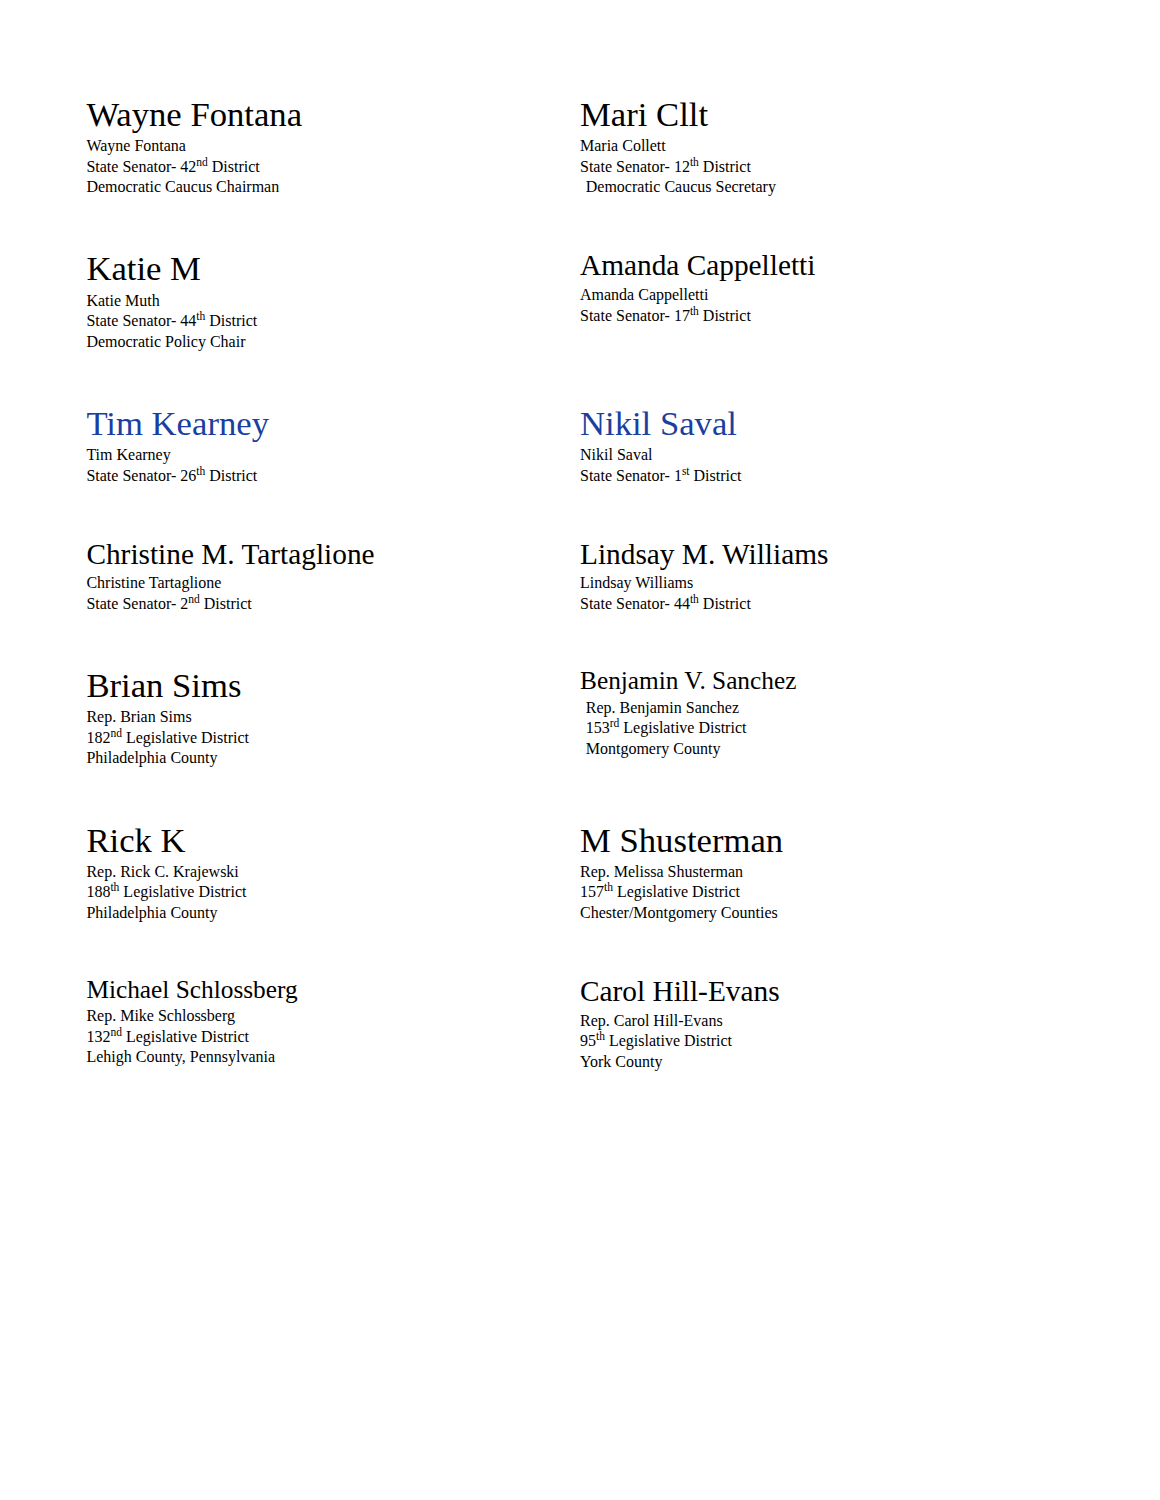| Wayne Fontana Wayne Fontana State Senator- 42 nd District Democratic Caucus Chairman | Mari Cllt Maria Collett State Senator- 12 th District Democratic Caucus Secretary |
| Katie M Katie Muth State Senator- 44 th District Democratic Policy Chair | Amanda Cappelletti Amanda Cappelletti State Senator- 17 th District |
| Tim Kearney Tim Kearney State Senator- 26 th District | Nikil Saval Nikil Saval State Senator- 1 st District |
| Christine M. Tartaglione Christine Tartaglione State Senator- 2 nd District | Lindsay M. Williams Lindsay Williams State Senator- 44 th District |
| Brian Sims Rep. Brian Sims 182 nd Legislative District Philadelphia County | Benjamin V. Sanchez Rep. Benjamin Sanchez 153 rd Legislative District Montgomery County |
| Rick K Rep. Rick C. Krajewski 188 th Legislative District Philadelphia County | M Shusterman Rep. Melissa Shusterman 157 th Legislative District Chester/Montgomery Counties |
| Michael Schlossberg Rep. Mike Schlossberg 132 nd Legislative District Lehigh County, Pennsylvania | Carol Hill-Evans Rep. Carol Hill-Evans 95 th Legislative District York County |